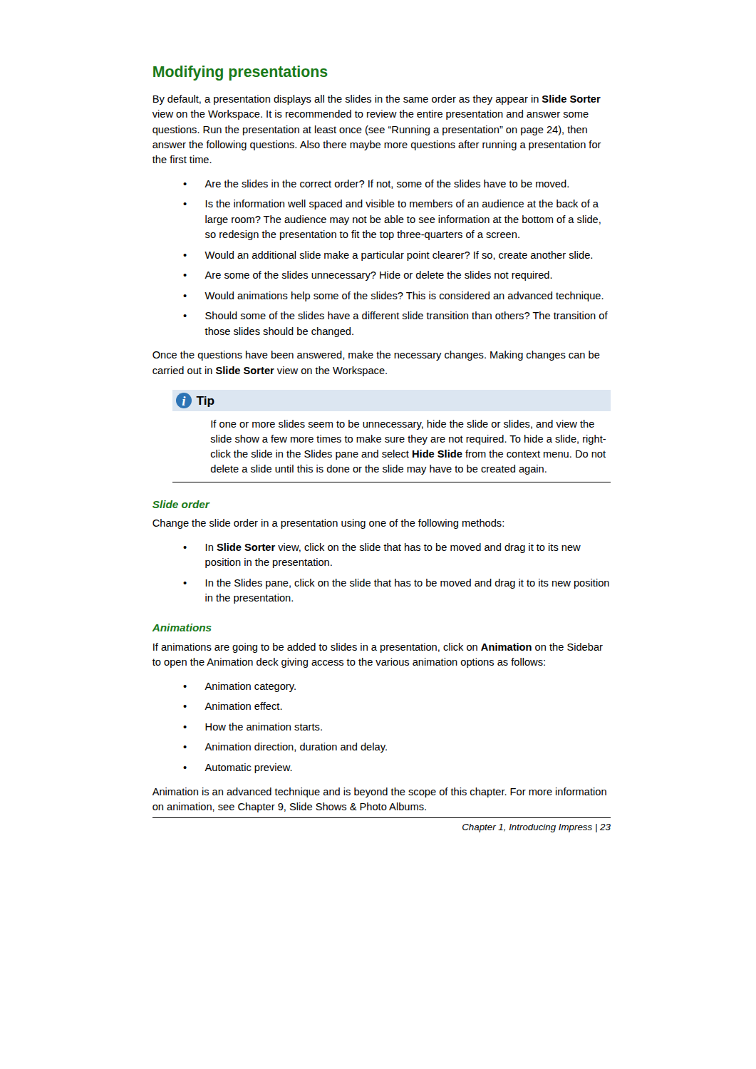Modifying presentations
By default, a presentation displays all the slides in the same order as they appear in Slide Sorter view on the Workspace. It is recommended to review the entire presentation and answer some questions. Run the presentation at least once (see “Running a presentation” on page 24), then answer the following questions. Also there maybe more questions after running a presentation for the first time.
Are the slides in the correct order? If not, some of the slides have to be moved.
Is the information well spaced and visible to members of an audience at the back of a large room? The audience may not be able to see information at the bottom of a slide, so redesign the presentation to fit the top three-quarters of a screen.
Would an additional slide make a particular point clearer? If so, create another slide.
Are some of the slides unnecessary? Hide or delete the slides not required.
Would animations help some of the slides? This is considered an advanced technique.
Should some of the slides have a different slide transition than others? The transition of those slides should be changed.
Once the questions have been answered, make the necessary changes. Making changes can be carried out in Slide Sorter view on the Workspace.
i Tip
If one or more slides seem to be unnecessary, hide the slide or slides, and view the slide show a few more times to make sure they are not required. To hide a slide, right-click the slide in the Slides pane and select Hide Slide from the context menu. Do not delete a slide until this is done or the slide may have to be created again.
Slide order
Change the slide order in a presentation using one of the following methods:
In Slide Sorter view, click on the slide that has to be moved and drag it to its new position in the presentation.
In the Slides pane, click on the slide that has to be moved and drag it to its new position in the presentation.
Animations
If animations are going to be added to slides in a presentation, click on Animation on the Sidebar to open the Animation deck giving access to the various animation options as follows:
Animation category.
Animation effect.
How the animation starts.
Animation direction, duration and delay.
Automatic preview.
Animation is an advanced technique and is beyond the scope of this chapter. For more information on animation, see Chapter 9, Slide Shows & Photo Albums.
Chapter 1, Introducing Impress | 23